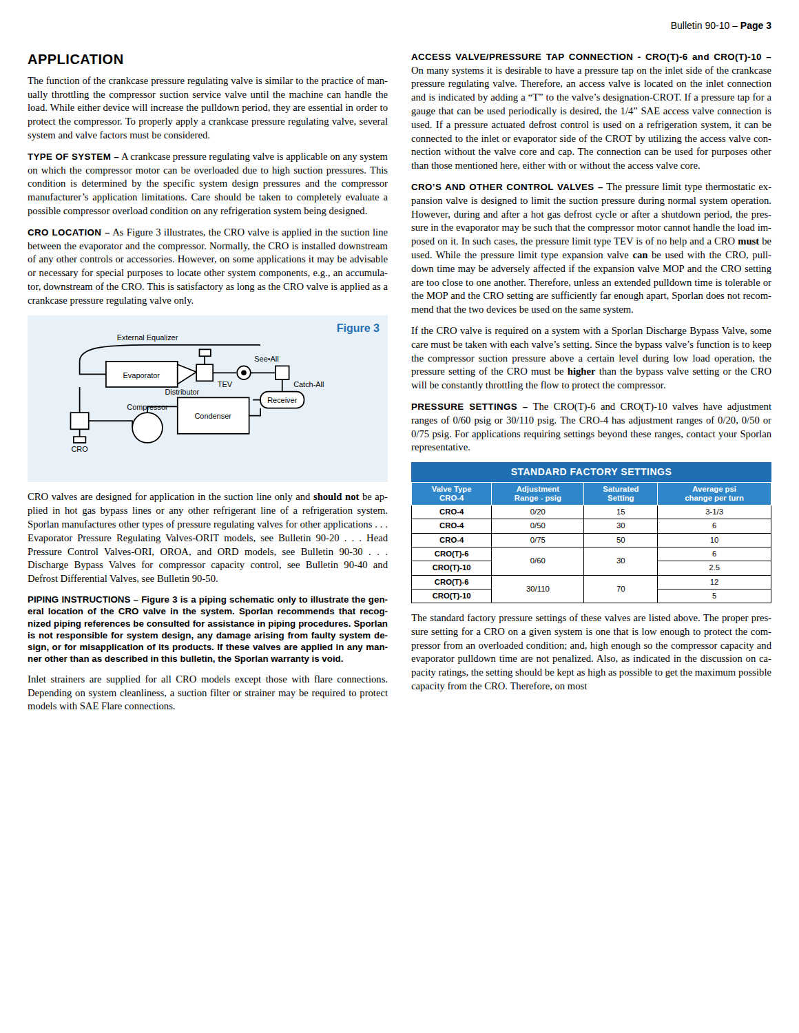Bulletin 90-10 – Page 3
APPLICATION
The function of the crankcase pressure regulating valve is similar to the practice of manually throttling the compressor suction service valve until the machine can handle the load. While either device will increase the pulldown period, they are essential in order to protect the compressor. To properly apply a crankcase pressure regulating valve, several system and valve factors must be considered.
TYPE OF SYSTEM – A crankcase pressure regulating valve is applicable on any system on which the compressor motor can be overloaded due to high suction pressures. This condition is determined by the specific system design pressures and the compressor manufacturer’s application limitations. Care should be taken to completely evaluate a possible compressor overload condition on any refrigeration system being designed.
CRO LOCATION – As Figure 3 illustrates, the CRO valve is applied in the suction line between the evaporator and the compressor. Normally, the CRO is installed downstream of any other controls or accessories. However, on some applications it may be advisable or necessary for special purposes to locate other system components, e.g., an accumulator, downstream of the CRO. This is satisfactory as long as the CRO valve is applied as a crankcase pressure regulating valve only.
Figure 3
External Equalizer Evaporator Distributor TEV See•All Catch-All Condenser Receiver Compressor CRO
CRO valves are designed for application in the suction line only and should not be applied in hot gas bypass lines or any other refrigerant line of a refrigeration system. Sporlan manufactures other types of pressure regulating valves for other applications . . . Evaporator Pressure Regulating Valves-ORIT models, see Bulletin 90-20 . . . Head Pressure Control Valves-ORI, OROA, and ORD models, see Bulletin 90-30 . . . Discharge Bypass Valves for compressor capacity control, see Bulletin 90-40 and Defrost Differential Valves, see Bulletin 90-50.
PIPING INSTRUCTIONS – Figure 3 is a piping schematic only to illustrate the general location of the CRO valve in the system. Sporlan recommends that recognized piping references be consulted for assistance in piping procedures. Sporlan is not responsible for system design, any damage arising from faulty system design, or for misapplication of its products. If these valves are applied in any manner other than as described in this bulletin, the Sporlan warranty is void.
Inlet strainers are supplied for all CRO models except those with flare connections. Depending on system cleanliness, a suction filter or strainer may be required to protect models with SAE Flare connections.
ACCESS VALVE/PRESSURE TAP CONNECTION - CRO(T)-6 and CRO(T)-10 – On many systems it is desirable to have a pressure tap on the inlet side of the crankcase pressure regulating valve. Therefore, an access valve is located on the inlet connection and is indicated by adding a “T” to the valve’s designation-CROT. If a pressure tap for a gauge that can be used periodically is desired, the 1/4” SAE access valve connection is used. If a pressure actuated defrost control is used on a refrigeration system, it can be connected to the inlet or evaporator side of the CROT by utilizing the access valve connection without the valve core and cap. The connection can be used for purposes other than those mentioned here, either with or without the access valve core.
CRO’S AND OTHER CONTROL VALVES – The pressure limit type thermostatic expansion valve is designed to limit the suction pressure during normal system operation. However, during and after a hot gas defrost cycle or after a shutdown period, the pressure in the evaporator may be such that the compressor motor cannot handle the load imposed on it. In such cases, the pressure limit type TEV is of no help and a CRO must be used. While the pressure limit type expansion valve can be used with the CRO, pulldown time may be adversely affected if the expansion valve MOP and the CRO setting are too close to one another. Therefore, unless an extended pulldown time is tolerable or the MOP and the CRO setting are sufficiently far enough apart, Sporlan does not recommend that the two devices be used on the same system.
If the CRO valve is required on a system with a Sporlan Discharge Bypass Valve, some care must be taken with each valve’s setting. Since the bypass valve’s function is to keep the compressor suction pressure above a certain level during low load operation, the pressure setting of the CRO must be higher than the bypass valve setting or the CRO will be constantly throttling the flow to protect the compressor.
PRESSURE SETTINGS – The CRO(T)-6 and CRO(T)-10 valves have adjustment ranges of 0/60 psig or 30/110 psig. The CRO-4 has adjustment ranges of 0/20, 0/50 or 0/75 psig. For applications requiring settings beyond these ranges, contact your Sporlan representative.
STANDARD FACTORY SETTINGS
| Valve Type CRO-4 | Adjustment Range - psig | Saturated Setting | Average psi change per turn |
| --- | --- | --- | --- |
| CRO-4 | 0/20 | 15 | 3-1/3 |
| CRO-4 | 0/50 | 30 | 6 |
| CRO-4 | 0/75 | 50 | 10 |
| CRO(T)-6 | 0/60 | 30 | 6 |
| CRO(T)-10 | 2.5 |
| CRO(T)-6 | 30/110 | 70 | 12 |
| CRO(T)-10 | 5 |
The standard factory pressure settings of these valves are listed above. The proper pressure setting for a CRO on a given system is one that is low enough to protect the compressor from an overloaded condition; and, high enough so the compressor capacity and evaporator pulldown time are not penalized. Also, as indicated in the discussion on capacity ratings, the setting should be kept as high as possible to get the maximum possible capacity from the CRO. Therefore, on most